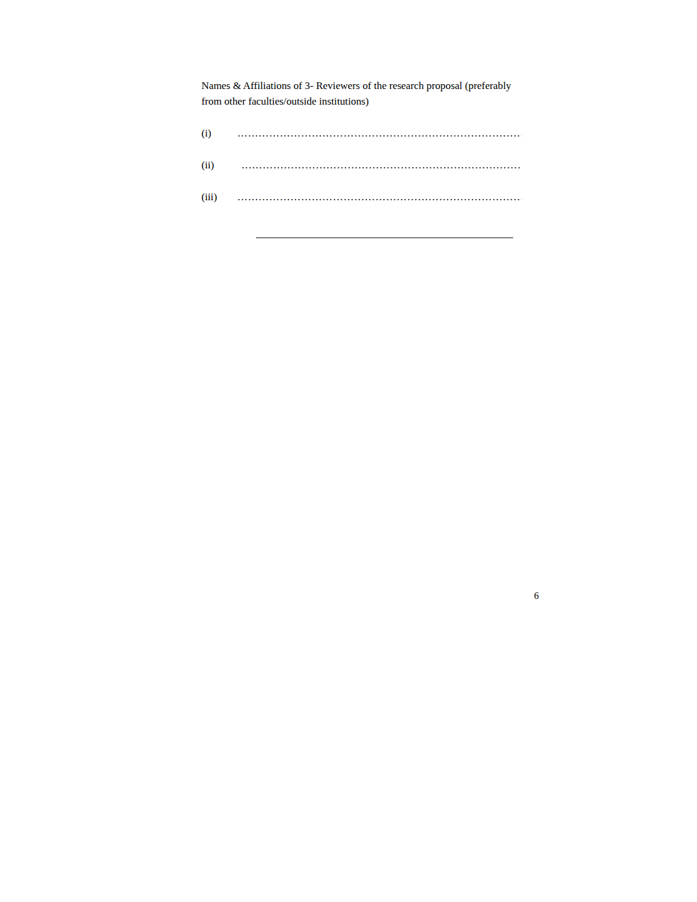Names & Affiliations of 3- Reviewers of the research proposal (preferably from other faculties/outside institutions)
(i) …………………………………………………………………………..
(ii) …………………………………………………………………………..
(iii) …………………………………………………………………………………
6